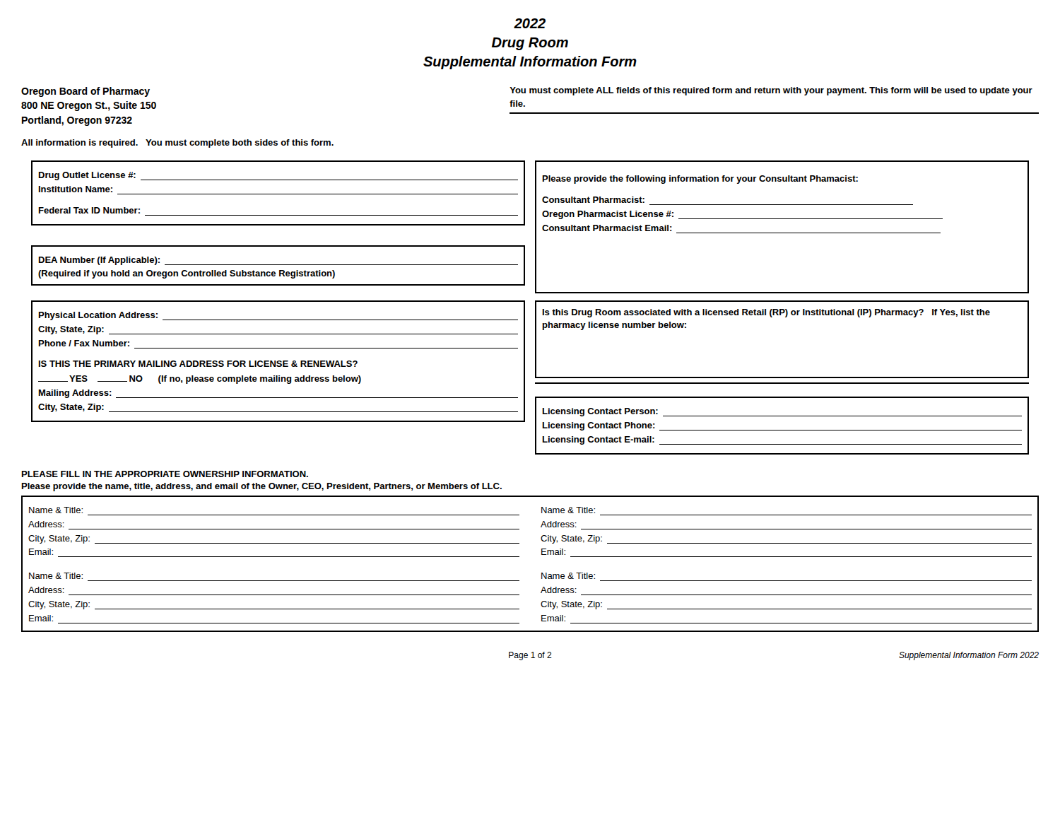2022
Drug Room
Supplemental Information Form
Oregon Board of Pharmacy
800 NE Oregon St., Suite 150
Portland, Oregon 97232
You must complete ALL fields of this required form and return with your payment. This form will be used to update your file.
All information is required. You must complete both sides of this form.
| Drug Outlet License #: Institution Name: Federal Tax ID Number: | Please provide the following information for your Consultant Phamacist: Consultant Pharmacist: Oregon Pharmacist License #: Consultant Pharmacist Email: |
| DEA Number (If Applicable): (Required if you hold an Oregon Controlled Substance Registration) |
| Physical Location Address: City, State, Zip: Phone / Fax Number: IS THIS THE PRIMARY MAILING ADDRESS FOR LICENSE & RENEWALS? YES NO (If no, please complete mailing address below) Mailing Address: City, State, Zip: | Is this Drug Room associated with a licensed Retail (RP) or Institutional (IP) Pharmacy? If Yes, list the pharmacy license number below: Licensing Contact Person: Licensing Contact Phone: Licensing Contact E-mail: |
PLEASE FILL IN THE APPROPRIATE OWNERSHIP INFORMATION.
Please provide the name, title, address, and email of the Owner, CEO, President, Partners, or Members of LLC.
Name & Title:
Address:
City, State, Zip:
Email:
Name & Title:
Address:
City, State, Zip:
Email:
Name & Title:
Address:
City, State, Zip:
Email:
Name & Title:
Address:
City, State, Zip:
Email:
Page 1 of 2
Supplemental Information Form 2022